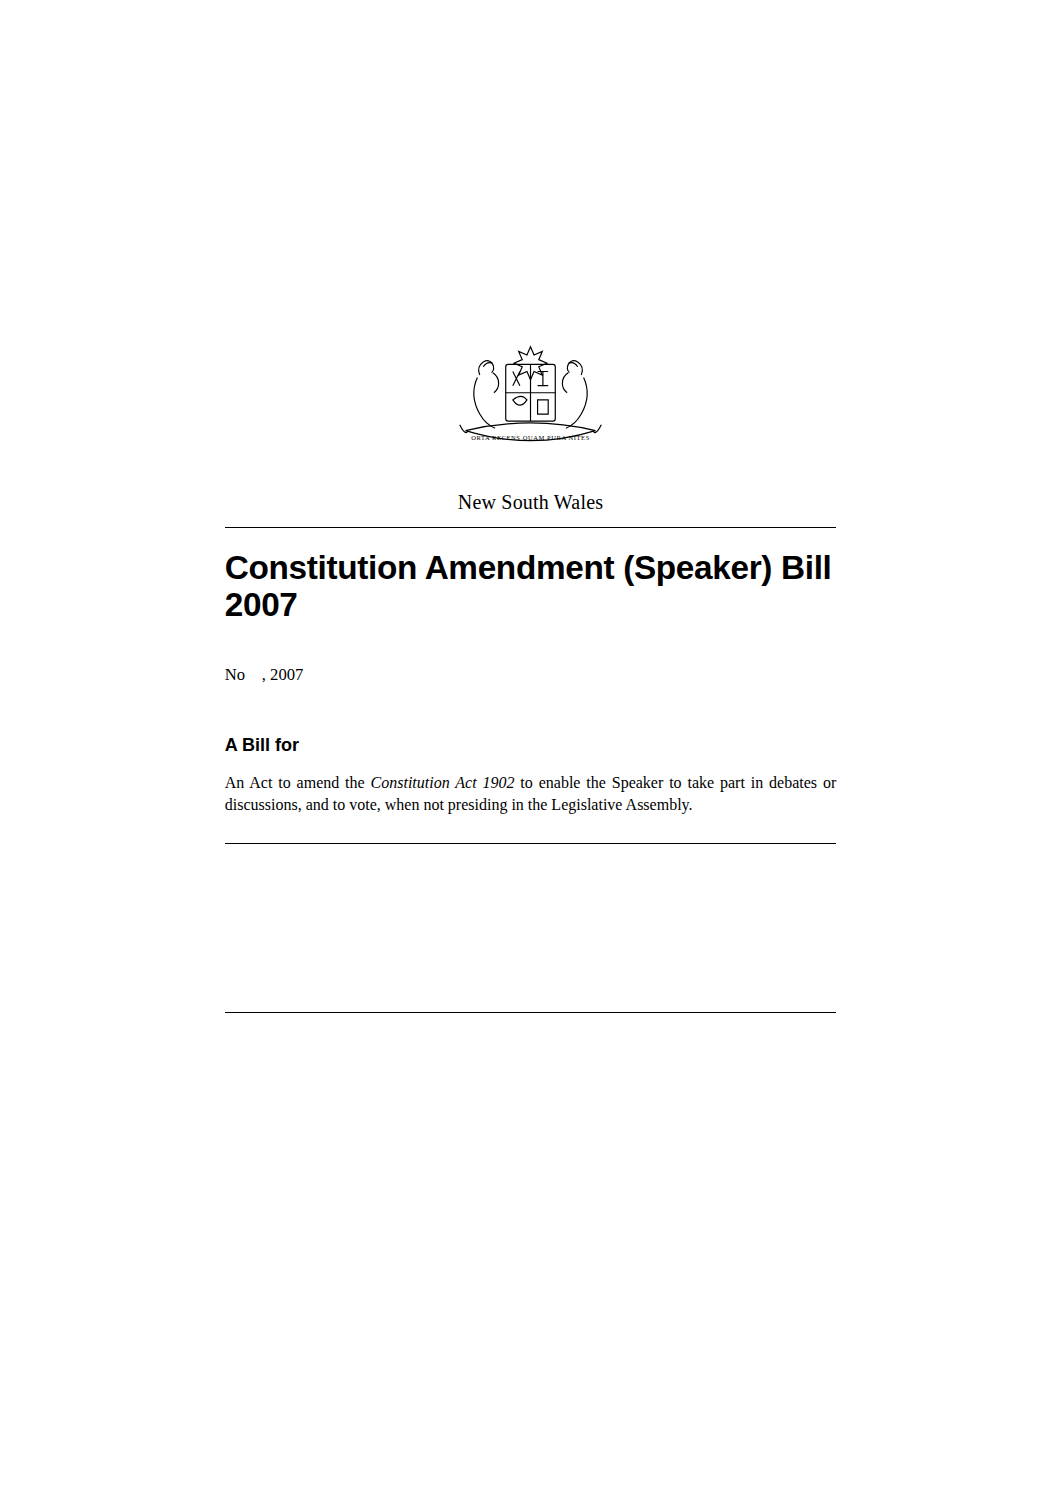New South Wales
Constitution Amendment (Speaker) Bill 2007
No , 2007
A Bill for
An Act to amend the Constitution Act 1902 to enable the Speaker to take part in debates or discussions, and to vote, when not presiding in the Legislative Assembly.